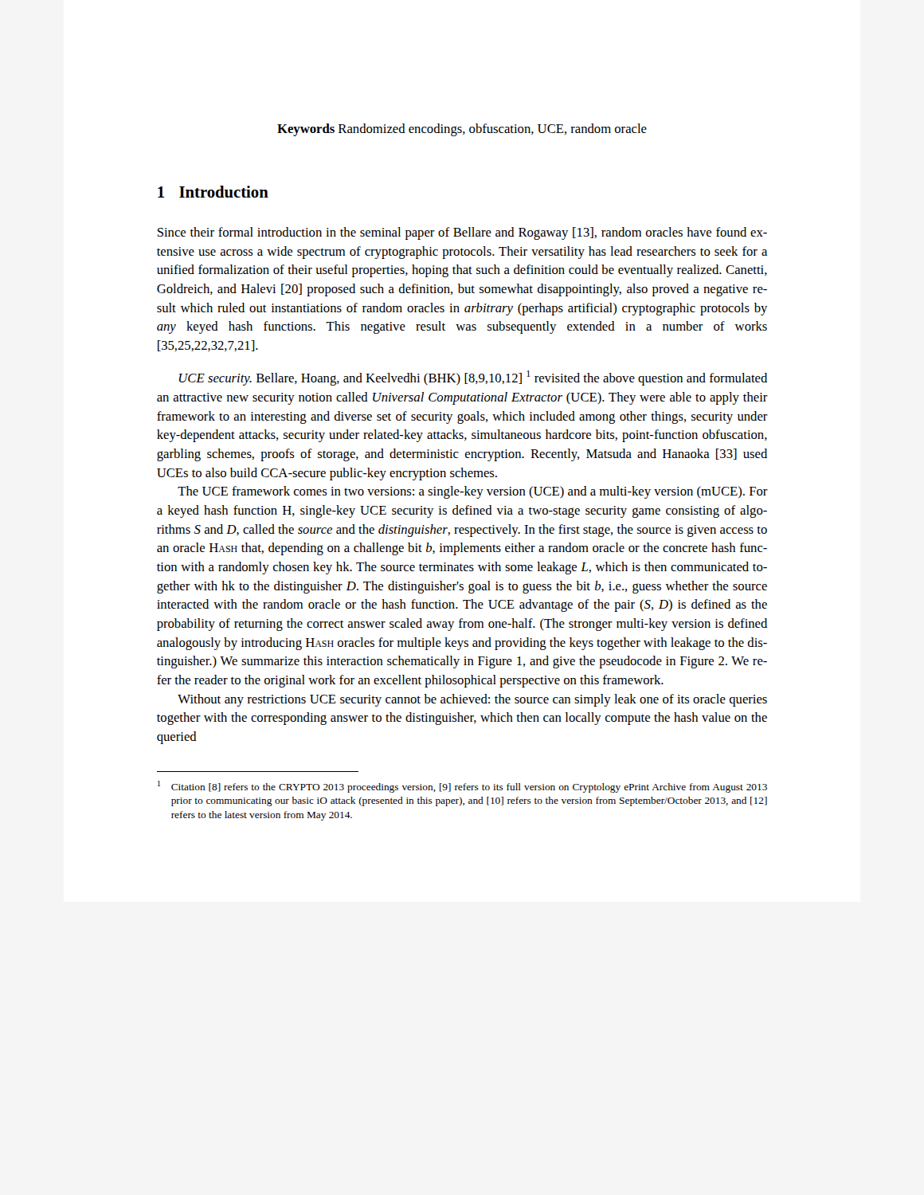Keywords Randomized encodings, obfuscation, UCE, random oracle
1 Introduction
Since their formal introduction in the seminal paper of Bellare and Rogaway [13], random oracles have found extensive use across a wide spectrum of cryptographic protocols. Their versatility has lead researchers to seek for a unified formalization of their useful properties, hoping that such a definition could be eventually realized. Canetti, Goldreich, and Halevi [20] proposed such a definition, but somewhat disappointingly, also proved a negative result which ruled out instantiations of random oracles in arbitrary (perhaps artificial) cryptographic protocols by any keyed hash functions. This negative result was subsequently extended in a number of works [35,25,22,32,7,21].
UCE security. Bellare, Hoang, and Keelvedhi (BHK) [8,9,10,12] 1 revisited the above question and formulated an attractive new security notion called Universal Computational Extractor (UCE). They were able to apply their framework to an interesting and diverse set of security goals, which included among other things, security under key-dependent attacks, security under related-key attacks, simultaneous hardcore bits, point-function obfuscation, garbling schemes, proofs of storage, and deterministic encryption. Recently, Matsuda and Hanaoka [33] used UCEs to also build CCA-secure public-key encryption schemes.
The UCE framework comes in two versions: a single-key version (UCE) and a multi-key version (mUCE). For a keyed hash function H, single-key UCE security is defined via a two-stage security game consisting of algorithms S and D, called the source and the distinguisher, respectively. In the first stage, the source is given access to an oracle Hash that, depending on a challenge bit b, implements either a random oracle or the concrete hash function with a randomly chosen key hk. The source terminates with some leakage L, which is then communicated together with hk to the distinguisher D. The distinguisher's goal is to guess the bit b, i.e., guess whether the source interacted with the random oracle or the hash function. The UCE advantage of the pair (S, D) is defined as the probability of returning the correct answer scaled away from one-half. (The stronger multi-key version is defined analogously by introducing Hash oracles for multiple keys and providing the keys together with leakage to the distinguisher.) We summarize this interaction schematically in Figure 1, and give the pseudocode in Figure 2. We refer the reader to the original work for an excellent philosophical perspective on this framework.
Without any restrictions UCE security cannot be achieved: the source can simply leak one of its oracle queries together with the corresponding answer to the distinguisher, which then can locally compute the hash value on the queried
1 Citation [8] refers to the CRYPTO 2013 proceedings version, [9] refers to its full version on Cryptology ePrint Archive from August 2013 prior to communicating our basic iO attack (presented in this paper), and [10] refers to the version from September/October 2013, and [12] refers to the latest version from May 2014.